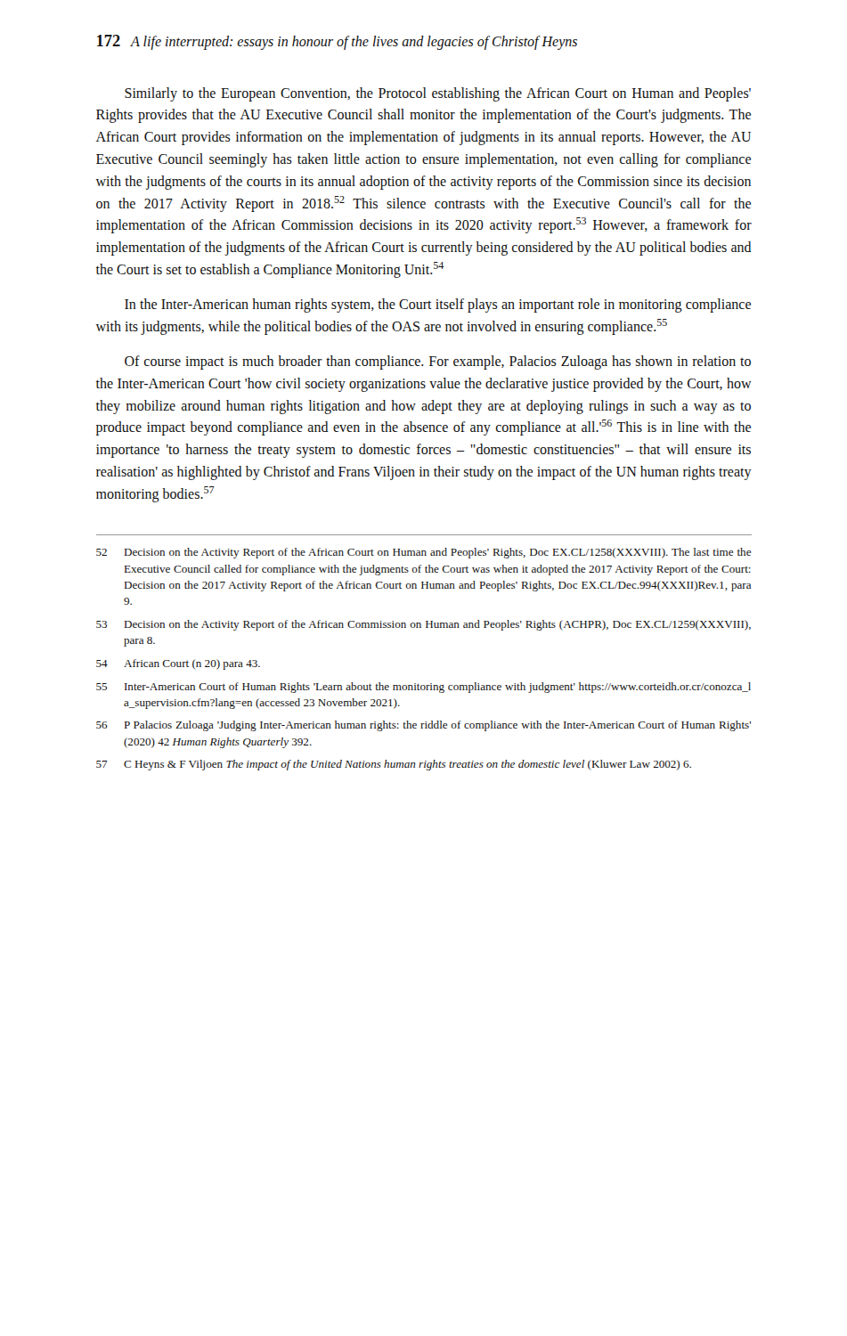172 A life interrupted: essays in honour of the lives and legacies of Christof Heyns
Similarly to the European Convention, the Protocol establishing the African Court on Human and Peoples' Rights provides that the AU Executive Council shall monitor the implementation of the Court's judgments. The African Court provides information on the implementation of judgments in its annual reports. However, the AU Executive Council seemingly has taken little action to ensure implementation, not even calling for compliance with the judgments of the courts in its annual adoption of the activity reports of the Commission since its decision on the 2017 Activity Report in 2018.52 This silence contrasts with the Executive Council's call for the implementation of the African Commission decisions in its 2020 activity report.53 However, a framework for implementation of the judgments of the African Court is currently being considered by the AU political bodies and the Court is set to establish a Compliance Monitoring Unit.54
In the Inter-American human rights system, the Court itself plays an important role in monitoring compliance with its judgments, while the political bodies of the OAS are not involved in ensuring compliance.55
Of course impact is much broader than compliance. For example, Palacios Zuloaga has shown in relation to the Inter-American Court 'how civil society organizations value the declarative justice provided by the Court, how they mobilize around human rights litigation and how adept they are at deploying rulings in such a way as to produce impact beyond compliance and even in the absence of any compliance at all.'56 This is in line with the importance 'to harness the treaty system to domestic forces – "domestic constituencies" – that will ensure its realisation' as highlighted by Christof and Frans Viljoen in their study on the impact of the UN human rights treaty monitoring bodies.57
52 Decision on the Activity Report of the African Court on Human and Peoples' Rights, Doc EX.CL/1258(XXXVIII). The last time the Executive Council called for compliance with the judgments of the Court was when it adopted the 2017 Activity Report of the Court: Decision on the 2017 Activity Report of the African Court on Human and Peoples' Rights, Doc EX.CL/Dec.994(XXXII)Rev.1, para 9.
53 Decision on the Activity Report of the African Commission on Human and Peoples' Rights (ACHPR), Doc EX.CL/1259(XXXVIII), para 8.
54 African Court (n 20) para 43.
55 Inter-American Court of Human Rights 'Learn about the monitoring compliance with judgment' https://www.corteidh.or.cr/conozca_la_supervision.cfm?lang=en (accessed 23 November 2021).
56 P Palacios Zuloaga 'Judging Inter-American human rights: the riddle of compliance with the Inter-American Court of Human Rights' (2020) 42 Human Rights Quarterly 392.
57 C Heyns & F Viljoen The impact of the United Nations human rights treaties on the domestic level (Kluwer Law 2002) 6.